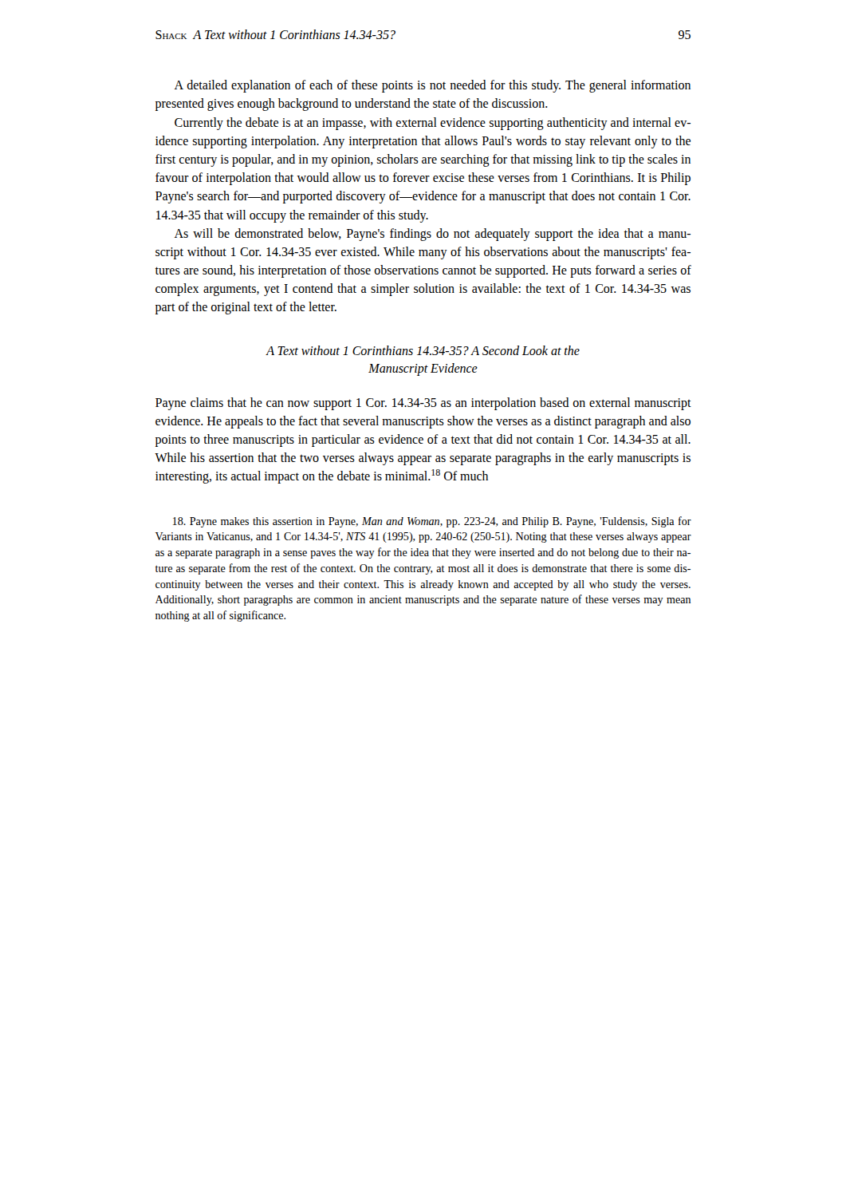Shack A Text without 1 Corinthians 14.34-35? 95
A detailed explanation of each of these points is not needed for this study. The general information presented gives enough background to understand the state of the discussion.
Currently the debate is at an impasse, with external evidence supporting authenticity and internal evidence supporting interpolation. Any interpretation that allows Paul's words to stay relevant only to the first century is popular, and in my opinion, scholars are searching for that missing link to tip the scales in favour of interpolation that would allow us to forever excise these verses from 1 Corinthians. It is Philip Payne's search for—and purported discovery of—evidence for a manuscript that does not contain 1 Cor. 14.34-35 that will occupy the remainder of this study.
As will be demonstrated below, Payne's findings do not adequately support the idea that a manuscript without 1 Cor. 14.34-35 ever existed. While many of his observations about the manuscripts' features are sound, his interpretation of those observations cannot be supported. He puts forward a series of complex arguments, yet I contend that a simpler solution is available: the text of 1 Cor. 14.34-35 was part of the original text of the letter.
A Text without 1 Corinthians 14.34-35? A Second Look at the
Manuscript Evidence
Payne claims that he can now support 1 Cor. 14.34-35 as an interpolation based on external manuscript evidence. He appeals to the fact that several manuscripts show the verses as a distinct paragraph and also points to three manuscripts in particular as evidence of a text that did not contain 1 Cor. 14.34-35 at all. While his assertion that the two verses always appear as separate paragraphs in the early manuscripts is interesting, its actual impact on the debate is minimal.18 Of much
18. Payne makes this assertion in Payne, Man and Woman, pp. 223-24, and Philip B. Payne, 'Fuldensis, Sigla for Variants in Vaticanus, and 1 Cor 14.34-5', NTS 41 (1995), pp. 240-62 (250-51). Noting that these verses always appear as a separate paragraph in a sense paves the way for the idea that they were inserted and do not belong due to their nature as separate from the rest of the context. On the contrary, at most all it does is demonstrate that there is some discontinuity between the verses and their context. This is already known and accepted by all who study the verses. Additionally, short paragraphs are common in ancient manuscripts and the separate nature of these verses may mean nothing at all of significance.